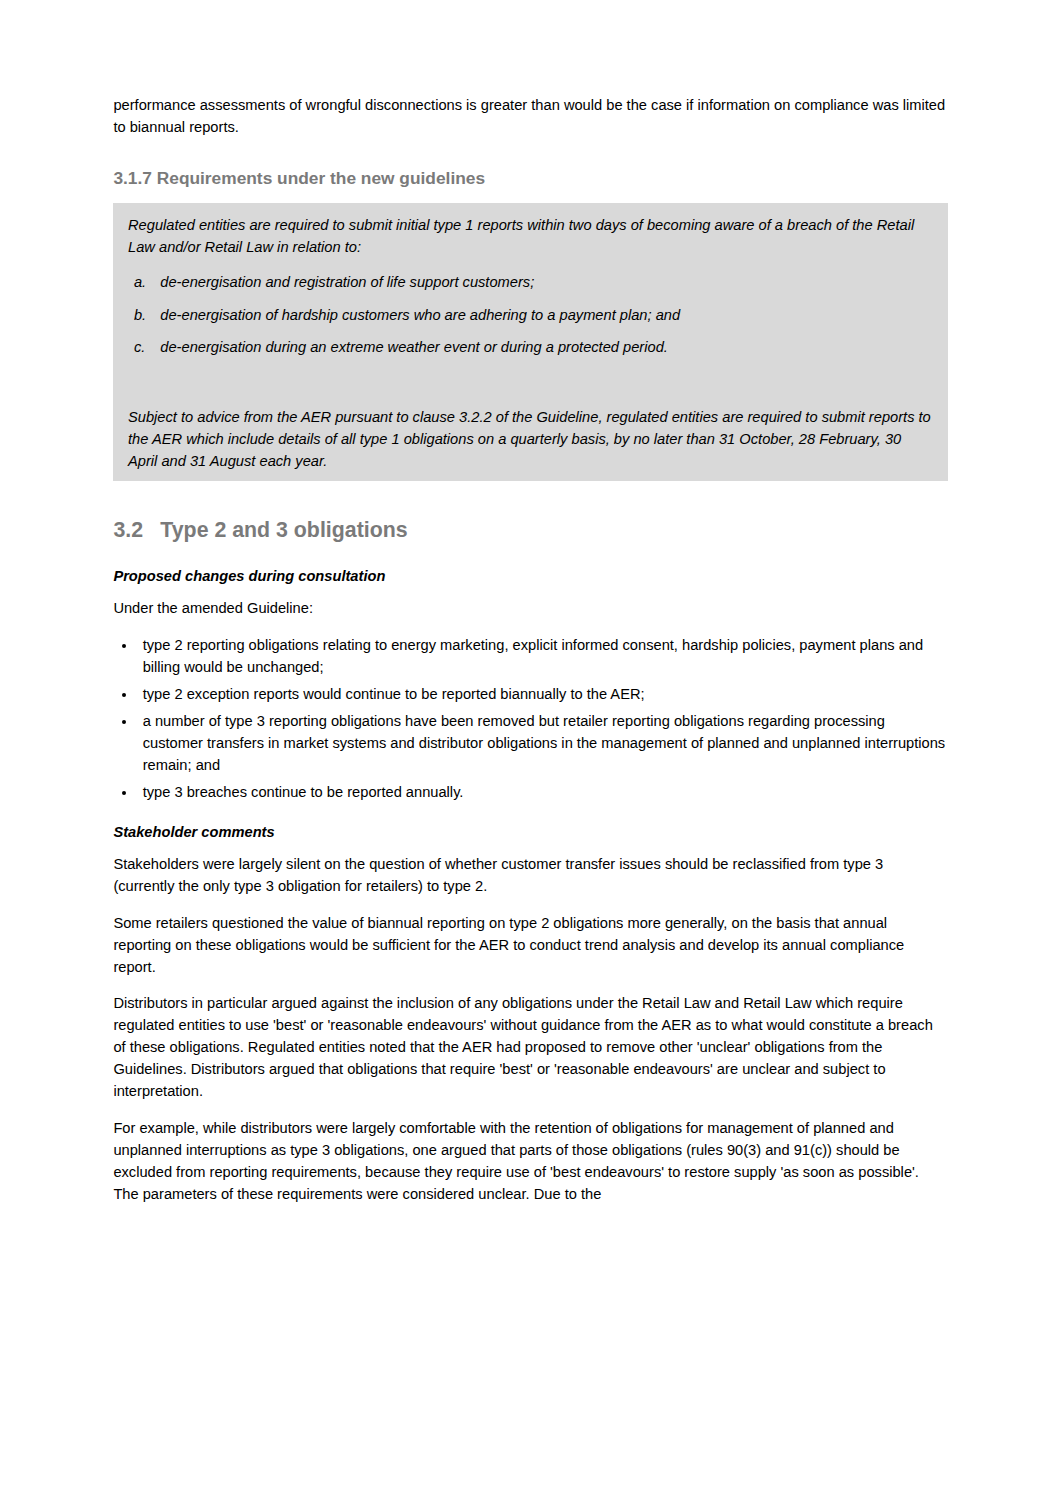performance assessments of wrongful disconnections is greater than would be the case if information on compliance was limited to biannual reports.
3.1.7 Requirements under the new guidelines
Regulated entities are required to submit initial type 1 reports within two days of becoming aware of a breach of the Retail Law and/or Retail Law in relation to:
a. de-energisation and registration of life support customers;
b. de-energisation of hardship customers who are adhering to a payment plan; and
c. de-energisation during an extreme weather event or during a protected period.
Subject to advice from the AER pursuant to clause 3.2.2 of the Guideline, regulated entities are required to submit reports to the AER which include details of all type 1 obligations on a quarterly basis, by no later than 31 October, 28 February, 30 April and 31 August each year.
3.2 Type 2 and 3 obligations
Proposed changes during consultation
Under the amended Guideline:
type 2 reporting obligations relating to energy marketing, explicit informed consent, hardship policies, payment plans and billing would be unchanged;
type 2 exception reports would continue to be reported biannually to the AER;
a number of type 3 reporting obligations have been removed but retailer reporting obligations regarding processing customer transfers in market systems and distributor obligations in the management of planned and unplanned interruptions remain; and
type 3 breaches continue to be reported annually.
Stakeholder comments
Stakeholders were largely silent on the question of whether customer transfer issues should be reclassified from type 3 (currently the only type 3 obligation for retailers) to type 2.
Some retailers questioned the value of biannual reporting on type 2 obligations more generally, on the basis that annual reporting on these obligations would be sufficient for the AER to conduct trend analysis and develop its annual compliance report.
Distributors in particular argued against the inclusion of any obligations under the Retail Law and Retail Law which require regulated entities to use 'best' or 'reasonable endeavours' without guidance from the AER as to what would constitute a breach of these obligations. Regulated entities noted that the AER had proposed to remove other 'unclear' obligations from the Guidelines. Distributors argued that obligations that require 'best' or 'reasonable endeavours' are unclear and subject to interpretation.
For example, while distributors were largely comfortable with the retention of obligations for management of planned and unplanned interruptions as type 3 obligations, one argued that parts of those obligations (rules 90(3) and 91(c)) should be excluded from reporting requirements, because they require use of 'best endeavours' to restore supply 'as soon as possible'. The parameters of these requirements were considered unclear. Due to the